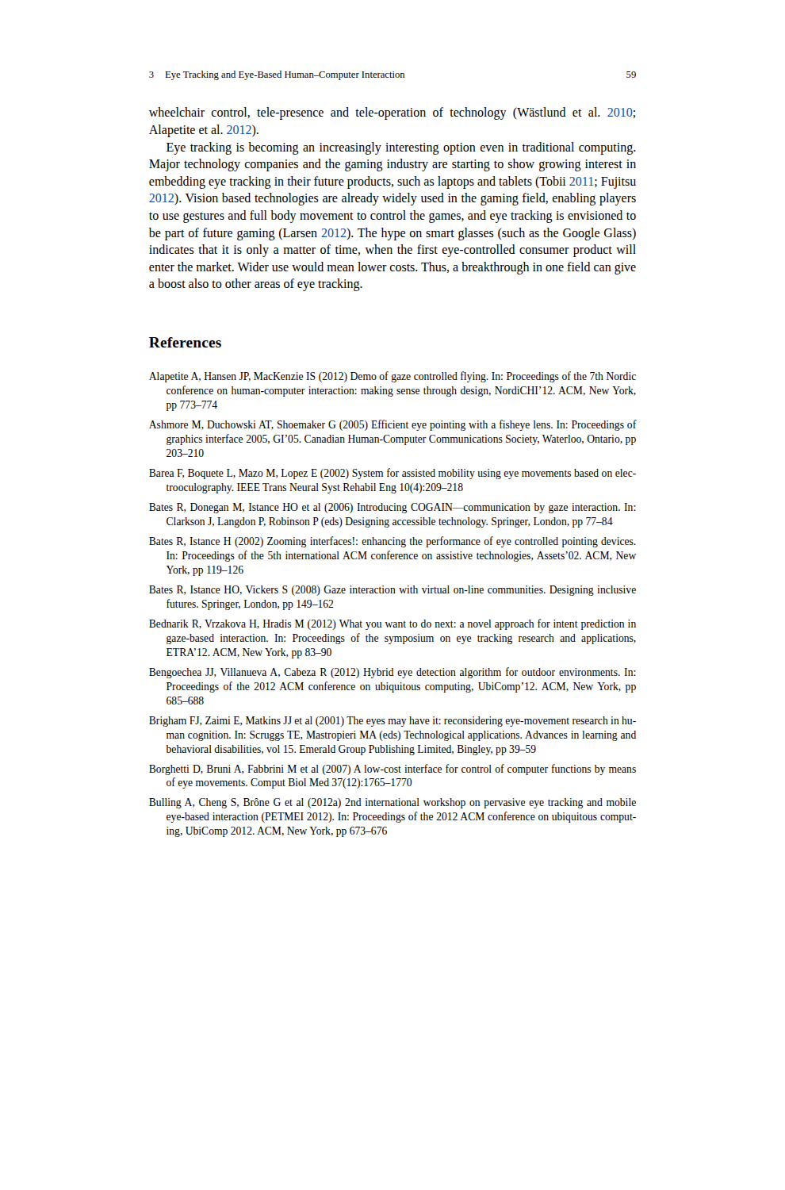3 Eye Tracking and Eye-Based Human–Computer Interaction 59
wheelchair control, tele-presence and tele-operation of technology (Wästlund et al. 2010; Alapetite et al. 2012).
Eye tracking is becoming an increasingly interesting option even in traditional computing. Major technology companies and the gaming industry are starting to show growing interest in embedding eye tracking in their future products, such as laptops and tablets (Tobii 2011; Fujitsu 2012). Vision based technologies are already widely used in the gaming field, enabling players to use gestures and full body movement to control the games, and eye tracking is envisioned to be part of future gaming (Larsen 2012). The hype on smart glasses (such as the Google Glass) indicates that it is only a matter of time, when the first eye-controlled consumer product will enter the market. Wider use would mean lower costs. Thus, a breakthrough in one field can give a boost also to other areas of eye tracking.
References
Alapetite A, Hansen JP, MacKenzie IS (2012) Demo of gaze controlled flying. In: Proceedings of the 7th Nordic conference on human-computer interaction: making sense through design, NordiCHI’12. ACM, New York, pp 773–774
Ashmore M, Duchowski AT, Shoemaker G (2005) Efficient eye pointing with a fisheye lens. In: Proceedings of graphics interface 2005, GI’05. Canadian Human-Computer Communications Society, Waterloo, Ontario, pp 203–210
Barea F, Boquete L, Mazo M, Lopez E (2002) System for assisted mobility using eye movements based on electrooculography. IEEE Trans Neural Syst Rehabil Eng 10(4):209–218
Bates R, Donegan M, Istance HO et al (2006) Introducing COGAIN—communication by gaze interaction. In: Clarkson J, Langdon P, Robinson P (eds) Designing accessible technology. Springer, London, pp 77–84
Bates R, Istance H (2002) Zooming interfaces!: enhancing the performance of eye controlled pointing devices. In: Proceedings of the 5th international ACM conference on assistive technologies, Assets’02. ACM, New York, pp 119–126
Bates R, Istance HO, Vickers S (2008) Gaze interaction with virtual on-line communities. Designing inclusive futures. Springer, London, pp 149–162
Bednarik R, Vrzakova H, Hradis M (2012) What you want to do next: a novel approach for intent prediction in gaze-based interaction. In: Proceedings of the symposium on eye tracking research and applications, ETRA’12. ACM, New York, pp 83–90
Bengoechea JJ, Villanueva A, Cabeza R (2012) Hybrid eye detection algorithm for outdoor environments. In: Proceedings of the 2012 ACM conference on ubiquitous computing, UbiComp’12. ACM, New York, pp 685–688
Brigham FJ, Zaimi E, Matkins JJ et al (2001) The eyes may have it: reconsidering eye-movement research in human cognition. In: Scruggs TE, Mastropieri MA (eds) Technological applications. Advances in learning and behavioral disabilities, vol 15. Emerald Group Publishing Limited, Bingley, pp 39–59
Borghetti D, Bruni A, Fabbrini M et al (2007) A low-cost interface for control of computer functions by means of eye movements. Comput Biol Med 37(12):1765–1770
Bulling A, Cheng S, Brône G et al (2012a) 2nd international workshop on pervasive eye tracking and mobile eye-based interaction (PETMEI 2012). In: Proceedings of the 2012 ACM conference on ubiquitous computing, UbiComp 2012. ACM, New York, pp 673–676